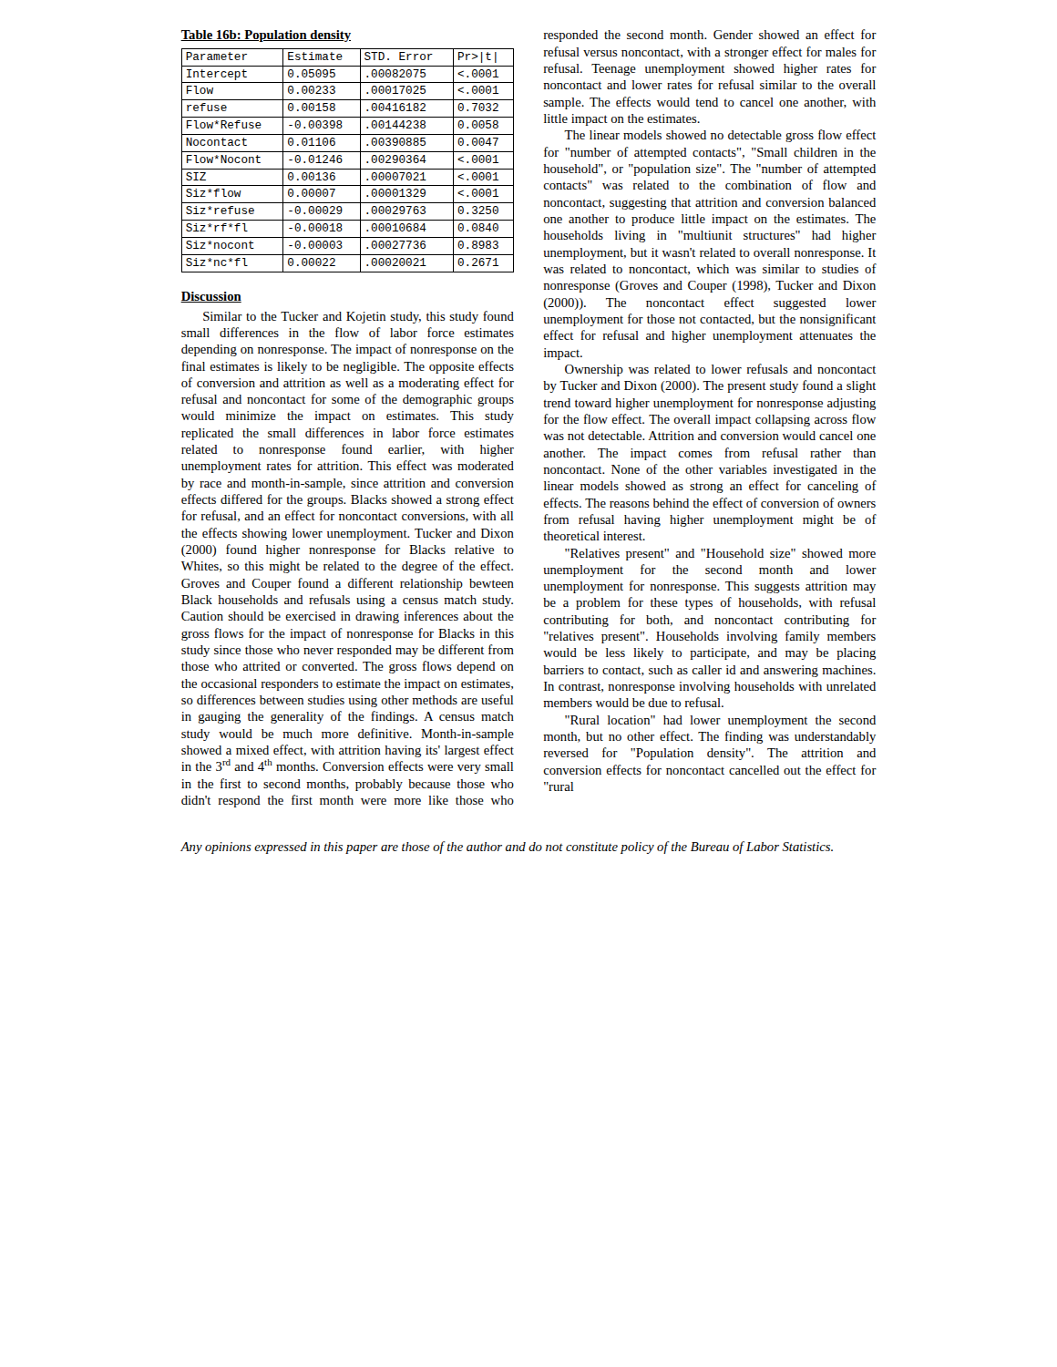Table 16b: Population density
| Parameter | Estimate | STD. Error | Pr>/t/ |
| --- | --- | --- | --- |
| Intercept | 0.05095 | .00082075 | <.0001 |
| Flow | 0.00233 | .00017025 | <.0001 |
| refuse | 0.00158 | .00416182 | 0.7032 |
| Flow*Refuse | -0.00398 | .00144238 | 0.0058 |
| Nocontact | 0.01106 | .00390885 | 0.0047 |
| Flow*Nocont | -0.01246 | .00290364 | <.0001 |
| SIZ | 0.00136 | .00007021 | <.0001 |
| Siz*flow | 0.00007 | .00001329 | <.0001 |
| Siz*refuse | -0.00029 | .00029763 | 0.3250 |
| Siz*rf*fl | -0.00018 | .00010684 | 0.0840 |
| Siz*nocont | -0.00003 | .00027736 | 0.8983 |
| Siz*nc*fl | 0.00022 | .00020021 | 0.2671 |
Discussion
Similar to the Tucker and Kojetin study, this study found small differences in the flow of labor force estimates depending on nonresponse. The impact of nonresponse on the final estimates is likely to be negligible. The opposite effects of conversion and attrition as well as a moderating effect for refusal and noncontact for some of the demographic groups would minimize the impact on estimates. This study replicated the small differences in labor force estimates related to nonresponse found earlier, with higher unemployment rates for attrition. This effect was moderated by race and month-in-sample, since attrition and conversion effects differed for the groups. Blacks showed a strong effect for refusal, and an effect for noncontact conversions, with all the effects showing lower unemployment. Tucker and Dixon (2000) found higher nonresponse for Blacks relative to Whites, so this might be related to the degree of the effect. Groves and Couper found a different relationship bewteen Black households and refusals using a census match study. Caution should be exercised in drawing inferences about the gross flows for the impact of nonresponse for Blacks in this study since those who never responded may be different from those who attrited or converted. The gross flows depend on the occasional responders to estimate the impact on estimates, so differences between studies using other methods are useful in gauging the generality of the findings. A census match study would be much more definitive. Month-in-sample showed a mixed effect, with attrition having its' largest effect in the 3rd and 4th months. Conversion effects were very small in the first to second months, probably because those who didn't respond the first month were more like those who responded the second month. Gender showed an effect for refusal versus noncontact, with a stronger effect for males for refusal. Teenage unemployment showed higher rates for noncontact and lower rates for refusal similar to the overall sample. The effects would tend to cancel one another, with little impact on the estimates.
The linear models showed no detectable gross flow effect for "number of attempted contacts", "Small children in the household", or "population size". The "number of attempted contacts" was related to the combination of flow and noncontact, suggesting that attrition and conversion balanced one another to produce little impact on the estimates. The households living in "multiunit structures" had higher unemployment, but it wasn't related to overall nonresponse. It was related to noncontact, which was similar to studies of nonresponse (Groves and Couper (1998), Tucker and Dixon (2000)). The noncontact effect suggested lower unemployment for those not contacted, but the nonsignificant effect for refusal and higher unemployment attenuates the impact.
Ownership was related to lower refusals and noncontact by Tucker and Dixon (2000). The present study found a slight trend toward higher unemployment for nonresponse adjusting for the flow effect. The overall impact collapsing across flow was not detectable. Attrition and conversion would cancel one another. The impact comes from refusal rather than noncontact. None of the other variables investigated in the linear models showed as strong an effect for canceling of effects. The reasons behind the effect of conversion of owners from refusal having higher unemployment might be of theoretical interest.
"Relatives present" and "Household size" showed more unemployment for the second month and lower unemployment for nonresponse. This suggests attrition may be a problem for these types of households, with refusal contributing for both, and noncontact contributing for "relatives present". Households involving family members would be less likely to participate, and may be placing barriers to contact, such as caller id and answering machines. In contrast, nonresponse involving households with unrelated members would be due to refusal.
"Rural location" had lower unemployment the second month, but no other effect. The finding was understandably reversed for "Population density". The attrition and conversion effects for noncontact cancelled out the effect for "rural
Any opinions expressed in this paper are those of the author and do not constitute policy of the Bureau of Labor Statistics.